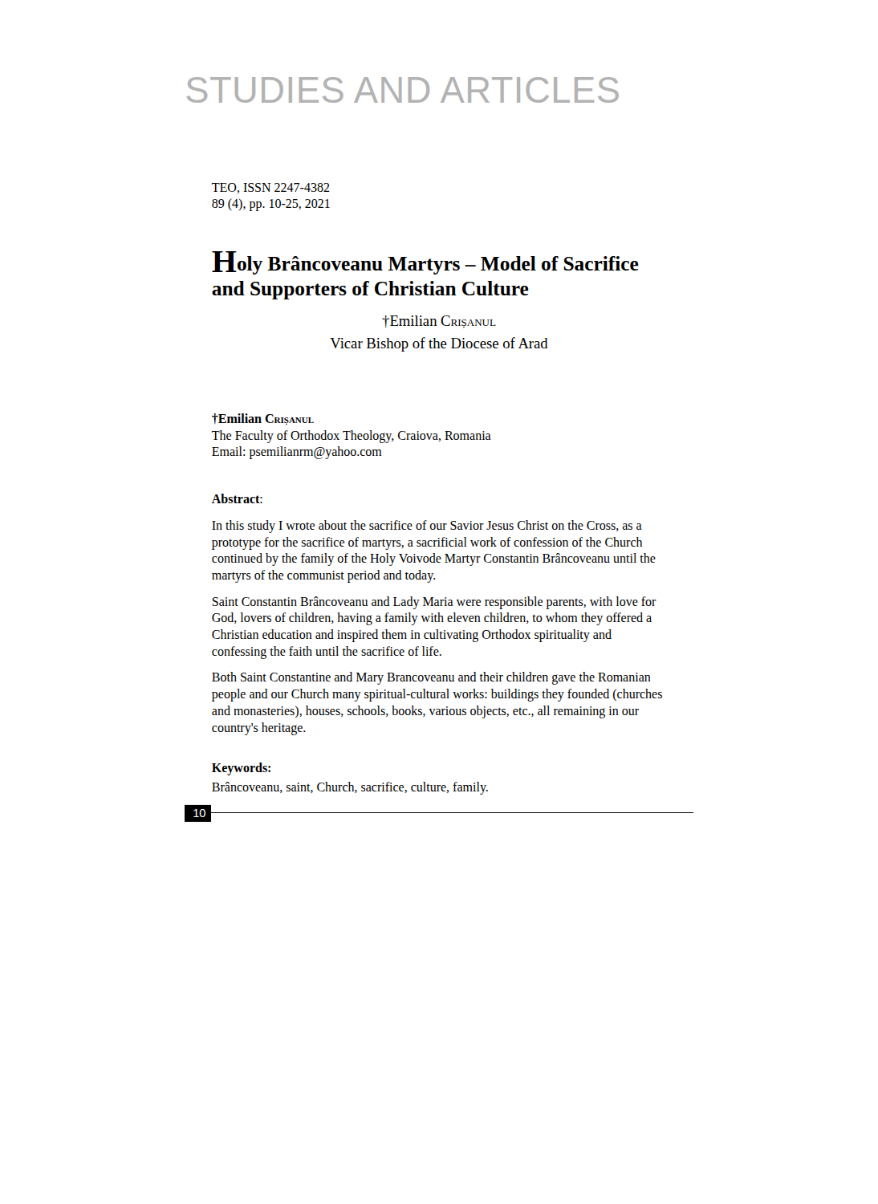STUDIES AND ARTICLES
TEO, ISSN 2247-4382
89 (4), pp. 10-25, 2021
Holy Brâncoveanu Martyrs – Model of Sacrifice and Supporters of Christian Culture
†Emilian Crișanul
Vicar Bishop of the Diocese of Arad
†Emilian Crișanul
The Faculty of Orthodox Theology, Craiova, Romania
Email: psemilianrm@yahoo.com
Abstract
:
In this study I wrote about the sacrifice of our Savior Jesus Christ on the Cross, as a prototype for the sacrifice of martyrs, a sacrificial work of confession of the Church continued by the family of the Holy Voivode Martyr Constantin Brâncoveanu until the martyrs of the communist period and today.
Saint Constantin Brâncoveanu and Lady Maria were responsible parents, with love for God, lovers of children, having a family with eleven children, to whom they offered a Christian education and inspired them in cultivating Orthodox spirituality and confessing the faith until the sacrifice of life.
Both Saint Constantine and Mary Brancoveanu and their children gave the Romanian people and our Church many spiritual-cultural works: buildings they founded (churches and monasteries), houses, schools, books, various objects, etc., all remaining in our country's heritage.
Keywords:
Brâncoveanu, saint, Church, sacrifice, culture, family.
10